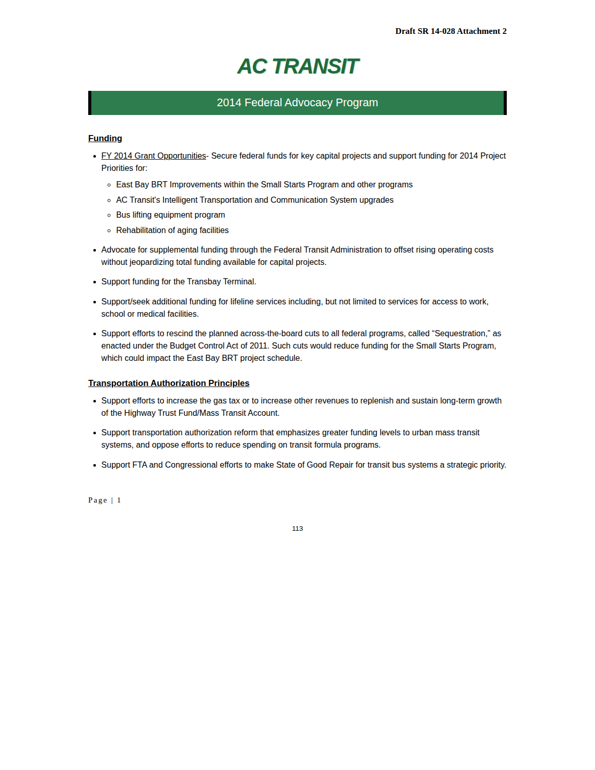Draft SR 14-028 Attachment 2
AC TRANSIT
2014 Federal Advocacy Program
Funding
FY 2014 Grant Opportunities- Secure federal funds for key capital projects and support funding for 2014 Project Priorities for:
East Bay BRT Improvements within the Small Starts Program and other programs
AC Transit's Intelligent Transportation and Communication System upgrades
Bus lifting equipment program
Rehabilitation of aging facilities
Advocate for supplemental funding through the Federal Transit Administration to offset rising operating costs without jeopardizing total funding available for capital projects.
Support funding for the Transbay Terminal.
Support/seek additional funding for lifeline services including, but not limited to services for access to work, school or medical facilities.
Support efforts to rescind the planned across-the-board cuts to all federal programs, called “Sequestration,” as enacted under the Budget Control Act of 2011. Such cuts would reduce funding for the Small Starts Program, which could impact the East Bay BRT project schedule.
Transportation Authorization Principles
Support efforts to increase the gas tax or to increase other revenues to replenish and sustain long-term growth of the Highway Trust Fund/Mass Transit Account.
Support transportation authorization reform that emphasizes greater funding levels to urban mass transit systems, and oppose efforts to reduce spending on transit formula programs.
Support FTA and Congressional efforts to make State of Good Repair for transit bus systems a strategic priority.
Page | 1
113